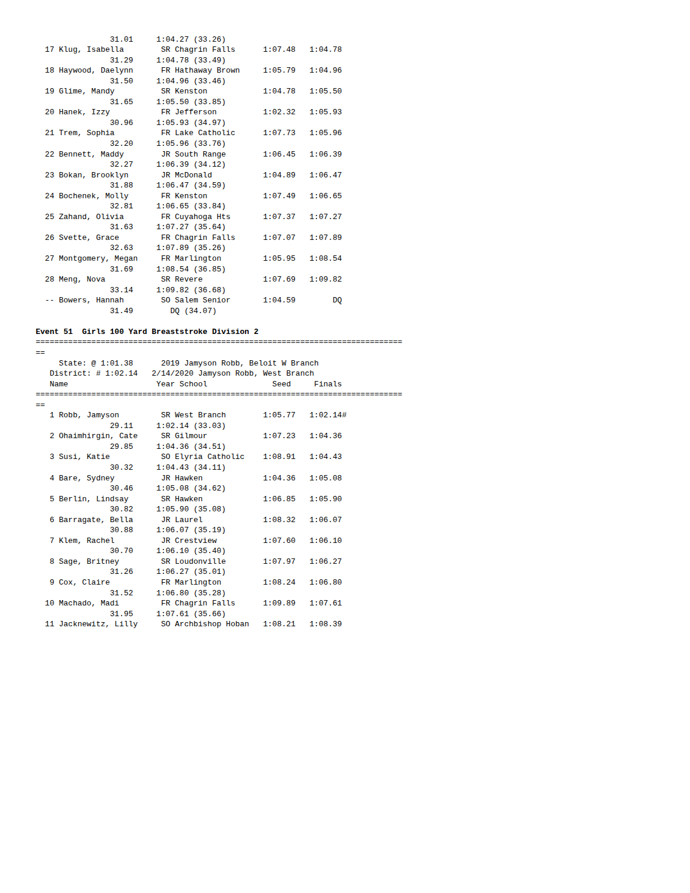31.01 1:04.27 (33.26) 17 Klug, Isabella SR Chagrin Falls 1:07.48 1:04.78 31.29 1:04.78 (33.49) 18 Haywood, Daelynn FR Hathaway Brown 1:05.79 1:04.96 31.50 1:04.96 (33.46) 19 Glime, Mandy SR Kenston 1:04.78 1:05.50 31.65 1:05.50 (33.85) 20 Hanek, Izzy FR Jefferson 1:02.32 1:05.93 30.96 1:05.93 (34.97) 21 Trem, Sophia FR Lake Catholic 1:07.73 1:05.96 32.20 1:05.96 (33.76) 22 Bennett, Maddy JR South Range 1:06.45 1:06.39 32.27 1:06.39 (34.12) 23 Bokan, Brooklyn JR McDonald 1:04.89 1:06.47 31.88 1:06.47 (34.59) 24 Bochenek, Molly FR Kenston 1:07.49 1:06.65 32.81 1:06.65 (33.84) 25 Zahand, Olivia FR Cuyahoga Hts 1:07.37 1:07.27 31.63 1:07.27 (35.64) 26 Svette, Grace FR Chagrin Falls 1:07.07 1:07.89 32.63 1:07.89 (35.26) 27 Montgomery, Megan FR Marlington 1:05.95 1:08.54 31.69 1:08.54 (36.85) 28 Meng, Nova SR Revere 1:07.69 1:09.82 33.14 1:09.82 (36.68) -- Bowers, Hannah SO Salem Senior 1:04.59 DQ 31.49 DQ (34.07) Event 51 Girls 100 Yard Breaststroke Division 2 =============================================================================== == State: @ 1:01.38 2019 Jamyson Robb, Beloit W Branch District: # 1:02.14 2/14/2020 Jamyson Robb, West Branch Name Year School Seed Finals =============================================================================== == 1 Robb, Jamyson SR West Branch 1:05.77 1:02.14# 29.11 1:02.14 (33.03) 2 Ohaimhirgin, Cate SR Gilmour 1:07.23 1:04.36 29.85 1:04.36 (34.51) 3 Susi, Katie SO Elyria Catholic 1:08.91 1:04.43 30.32 1:04.43 (34.11) 4 Bare, Sydney JR Hawken 1:04.36 1:05.08 30.46 1:05.08 (34.62) 5 Berlin, Lindsay SR Hawken 1:06.85 1:05.90 30.82 1:05.90 (35.08) 6 Barragate, Bella JR Laurel 1:08.32 1:06.07 30.88 1:06.07 (35.19) 7 Klem, Rachel JR Crestview 1:07.60 1:06.10 30.70 1:06.10 (35.40) 8 Sage, Britney SR Loudonville 1:07.97 1:06.27 31.26 1:06.27 (35.01) 9 Cox, Claire FR Marlington 1:08.24 1:06.80 31.52 1:06.80 (35.28) 10 Machado, Madi FR Chagrin Falls 1:09.89 1:07.61 31.95 1:07.61 (35.66) 11 Jacknewitz, Lilly SO Archbishop Hoban 1:08.21 1:08.39